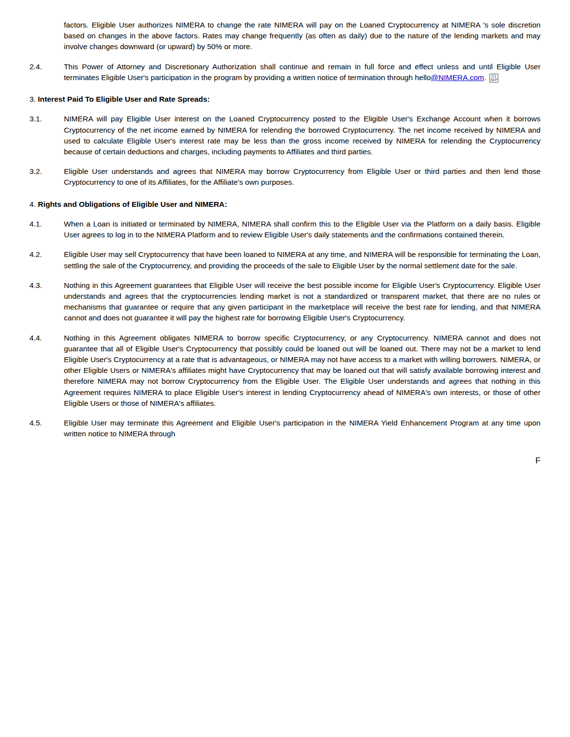factors. Eligible User authorizes NIMERA to change the rate NIMERA will pay on the Loaned Cryptocurrency at NIMERA 's sole discretion based on changes in the above factors. Rates may change frequently (as often as daily) due to the nature of the lending markets and may involve changes downward (or upward) by 50% or more.
2.4.
This Power of Attorney and Discretionary Authorization shall continue and remain in full force and effect unless and until Eligible User terminates Eligible User's participation in the program by providing a written notice of termination through hello@NIMERA.com. [1] SEP
3. Interest Paid To Eligible User and Rate Spreads:
3.1.
NIMERA will pay Eligible User interest on the Loaned Cryptocurrency posted to the Eligible User's Exchange Account when it borrows Cryptocurrency of the net income earned by NIMERA for relending the borrowed Cryptocurrency. The net income received by NIMERA and used to calculate Eligible User's interest rate may be less than the gross income received by NIMERA for relending the Cryptocurrency because of certain deductions and charges, including payments to Affiliates and third parties.
3.2.
Eligible User understands and agrees that NIMERA may borrow Cryptocurrency from Eligible User or third parties and then lend those Cryptocurrency to one of its Affiliates, for the Affiliate's own purposes.
4. Rights and Obligations of Eligible User and NIMERA:
4.1.
When a Loan is initiated or terminated by NIMERA, NIMERA shall confirm this to the Eligible User via the Platform on a daily basis. Eligible User agrees to log in to the NIMERA Platform and to review Eligible User's daily statements and the confirmations contained therein.
4.2.
Eligible User may sell Cryptocurrency that have been loaned to NIMERA at any time, and NIMERA will be responsible for terminating the Loan, settling the sale of the Cryptocurrency, and providing the proceeds of the sale to Eligible User by the normal settlement date for the sale.
4.3.
Nothing in this Agreement guarantees that Eligible User will receive the best possible income for Eligible User's Cryptocurrency. Eligible User understands and agrees that the cryptocurrencies lending market is not a standardized or transparent market, that there are no rules or mechanisms that guarantee or require that any given participant in the marketplace will receive the best rate for lending, and that NIMERA cannot and does not guarantee it will pay the highest rate for borrowing Eligible User's Cryptocurrency.
4.4.
Nothing in this Agreement obligates NIMERA to borrow specific Cryptocurrency, or any Cryptocurrency. NIMERA cannot and does not guarantee that all of Eligible User's Cryptocurrency that possibly could be loaned out will be loaned out. There may not be a market to lend Eligible User's Cryptocurrency at a rate that is advantageous, or NIMERA may not have access to a market with willing borrowers. NIMERA, or other Eligible Users or NIMERA's affiliates might have Cryptocurrency that may be loaned out that will satisfy available borrowing interest and therefore NIMERA may not borrow Cryptocurrency from the Eligible User. The Eligible User understands and agrees that nothing in this Agreement requires NIMERA to place Eligible User's interest in lending Cryptocurrency ahead of NIMERA's own interests, or those of other Eligible Users or those of NIMERA's affiliates.
4.5.
Eligible User may terminate this Agreement and Eligible User's participation in the NIMERA Yield Enhancement Program at any time upon written notice to NIMERA through
F